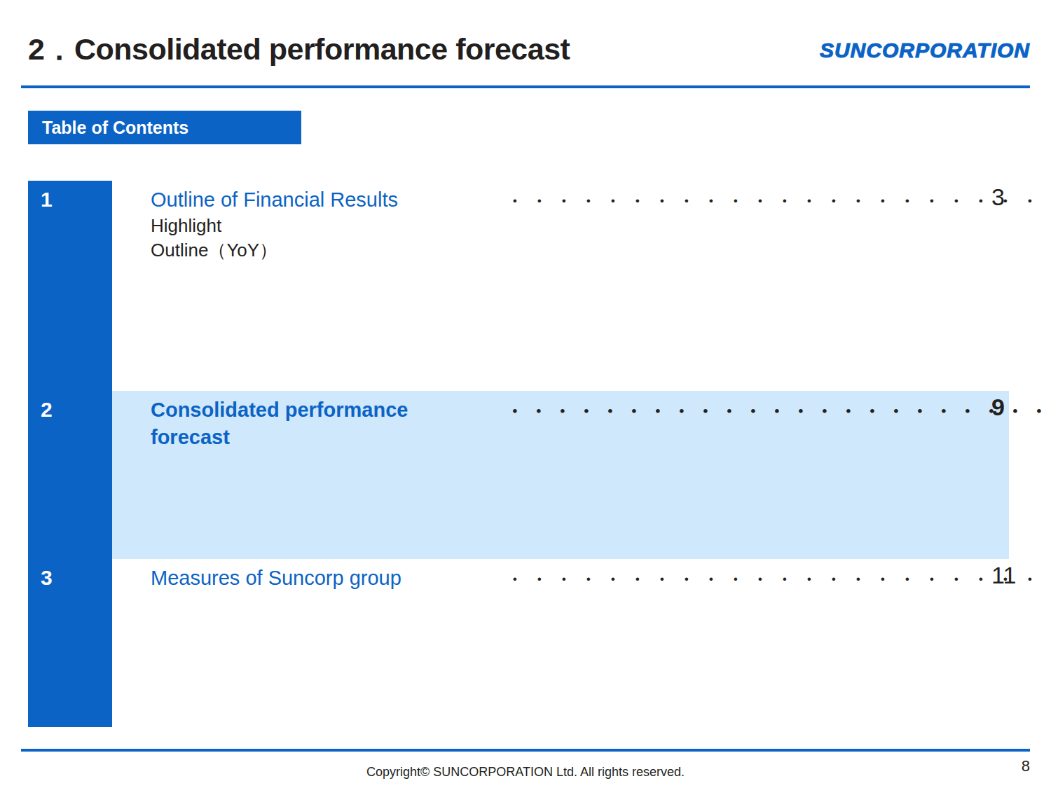2．Consolidated performance forecast
SUNCORPORATION
Table of Contents
1
Outline of Financial Results
Highlight
Outline（YoY）
・・・・・・・・・・・・・・・・・・・・・・・
3
2
Consolidated performance
forecast
・・・・・・・・・・・・・・・・・・・・・・・
9
3
Measures of Suncorp group
・・・・・・・・・・・・・・・・・・・・・・・
11
Copyright© SUNCORPORATION Ltd. All rights reserved.
8